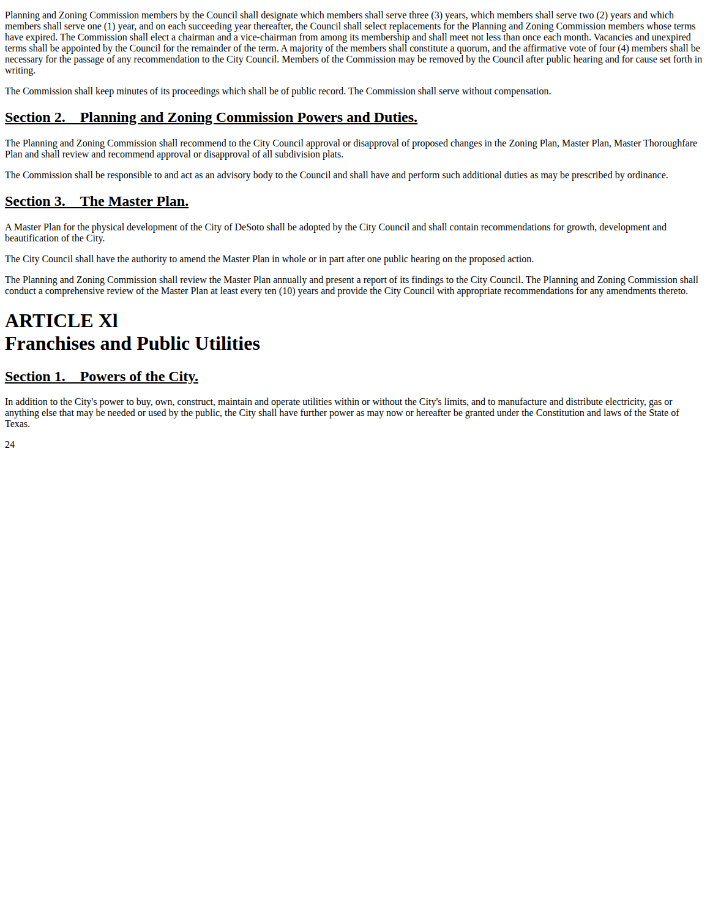Planning and Zoning Commission members by the Council shall designate which members shall serve three (3) years, which members shall serve two (2) years and which members shall serve one (1) year, and on each succeeding year thereafter, the Council shall select replacements for the Planning and Zoning Commission members whose terms have expired. The Commission shall elect a chairman and a vice-chairman from among its membership and shall meet not less than once each month. Vacancies and unexpired terms shall be appointed by the Council for the remainder of the term. A majority of the members shall constitute a quorum, and the affirmative vote of four (4) members shall be necessary for the passage of any recommendation to the City Council. Members of the Commission may be removed by the Council after public hearing and for cause set forth in writing.
The Commission shall keep minutes of its proceedings which shall be of public record. The Commission shall serve without compensation.
Section 2. Planning and Zoning Commission Powers and Duties.
The Planning and Zoning Commission shall recommend to the City Council approval or disapproval of proposed changes in the Zoning Plan, Master Plan, Master Thoroughfare Plan and shall review and recommend approval or disapproval of all subdivision plats.
The Commission shall be responsible to and act as an advisory body to the Council and shall have and perform such additional duties as may be prescribed by ordinance.
Section 3. The Master Plan.
A Master Plan for the physical development of the City of DeSoto shall be adopted by the City Council and shall contain recommendations for growth, development and beautification of the City.
The City Council shall have the authority to amend the Master Plan in whole or in part after one public hearing on the proposed action.
The Planning and Zoning Commission shall review the Master Plan annually and present a report of its findings to the City Council. The Planning and Zoning Commission shall conduct a comprehensive review of the Master Plan at least every ten (10) years and provide the City Council with appropriate recommendations for any amendments thereto.
ARTICLE Xl
Franchises and Public Utilities
Section 1. Powers of the City.
In addition to the City's power to buy, own, construct, maintain and operate utilities within or without the City's limits, and to manufacture and distribute electricity, gas or anything else that may be needed or used by the public, the City shall have further power as may now or hereafter be granted under the Constitution and laws of the State of Texas.
24